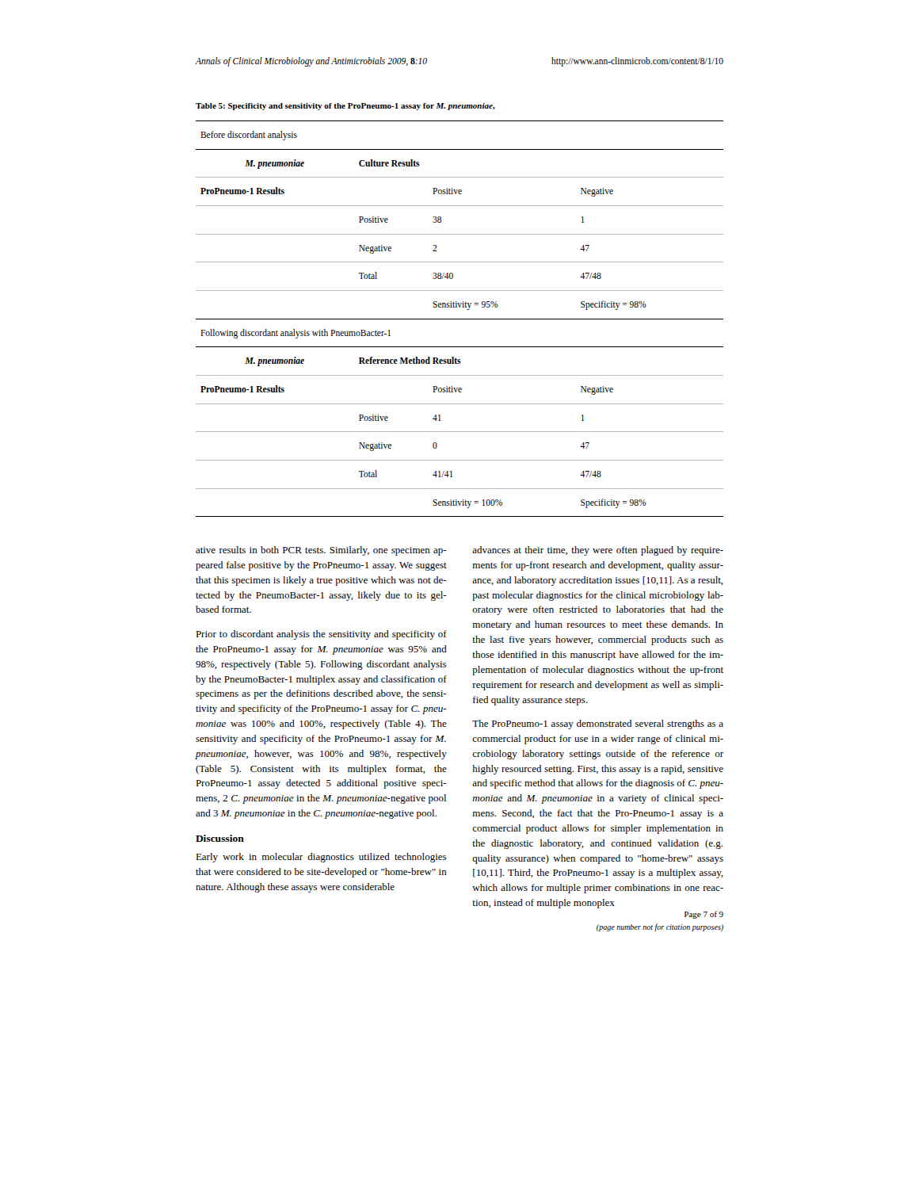Annals of Clinical Microbiology and Antimicrobials 2009, 8:10
http://www.ann-clinmicrob.com/content/8/1/10
Table 5: Specificity and sensitivity of the ProPneumo-1 assay for M. pneumoniae,
| Before discordant analysis |
| M. pneumoniae | Culture Results |
| ProPneumo-1 Results | | Positive | Negative |
| | Positive | 38 | 1 |
| | Negative | 2 | 47 |
| | Total | 38/40 | 47/48 |
| | | Sensitivity = 95% | Specificity = 98% |
| Following discordant analysis with PneumoBacter-1 |
| M. pneumoniae | Reference Method Results |
| ProPneumo-1 Results | | Positive | Negative |
| | Positive | 41 | 1 |
| | Negative | 0 | 47 |
| | Total | 41/41 | 47/48 |
| | | Sensitivity = 100% | Specificity = 98% |
ative results in both PCR tests. Similarly, one specimen appeared false positive by the ProPneumo-1 assay. We suggest that this specimen is likely a true positive which was not detected by the PneumoBacter-1 assay, likely due to its gel-based format.
Prior to discordant analysis the sensitivity and specificity of the ProPneumo-1 assay for M. pneumoniae was 95% and 98%, respectively (Table 5). Following discordant analysis by the PneumoBacter-1 multiplex assay and classification of specimens as per the definitions described above, the sensitivity and specificity of the ProPneumo-1 assay for C. pneumoniae was 100% and 100%, respectively (Table 4). The sensitivity and specificity of the ProPneumo-1 assay for M. pneumoniae, however, was 100% and 98%, respectively (Table 5). Consistent with its multiplex format, the ProPneumo-1 assay detected 5 additional positive specimens, 2 C. pneumoniae in the M. pneumoniae-negative pool and 3 M. pneumoniae in the C. pneumoniae-negative pool.
Discussion
Early work in molecular diagnostics utilized technologies that were considered to be site-developed or "home-brew" in nature. Although these assays were considerable
advances at their time, they were often plagued by requirements for up-front research and development, quality assurance, and laboratory accreditation issues [10,11]. As a result, past molecular diagnostics for the clinical microbiology laboratory were often restricted to laboratories that had the monetary and human resources to meet these demands. In the last five years however, commercial products such as those identified in this manuscript have allowed for the implementation of molecular diagnostics without the up-front requirement for research and development as well as simplified quality assurance steps.
The ProPneumo-1 assay demonstrated several strengths as a commercial product for use in a wider range of clinical microbiology laboratory settings outside of the reference or highly resourced setting. First, this assay is a rapid, sensitive and specific method that allows for the diagnosis of C. pneumoniae and M. pneumoniae in a variety of clinical specimens. Second, the fact that the Pro-Pneumo-1 assay is a commercial product allows for simpler implementation in the diagnostic laboratory, and continued validation (e.g. quality assurance) when compared to "home-brew" assays [10,11]. Third, the ProPneumo-1 assay is a multiplex assay, which allows for multiple primer combinations in one reaction, instead of multiple monoplex
Page 7 of 9 (page number not for citation purposes)